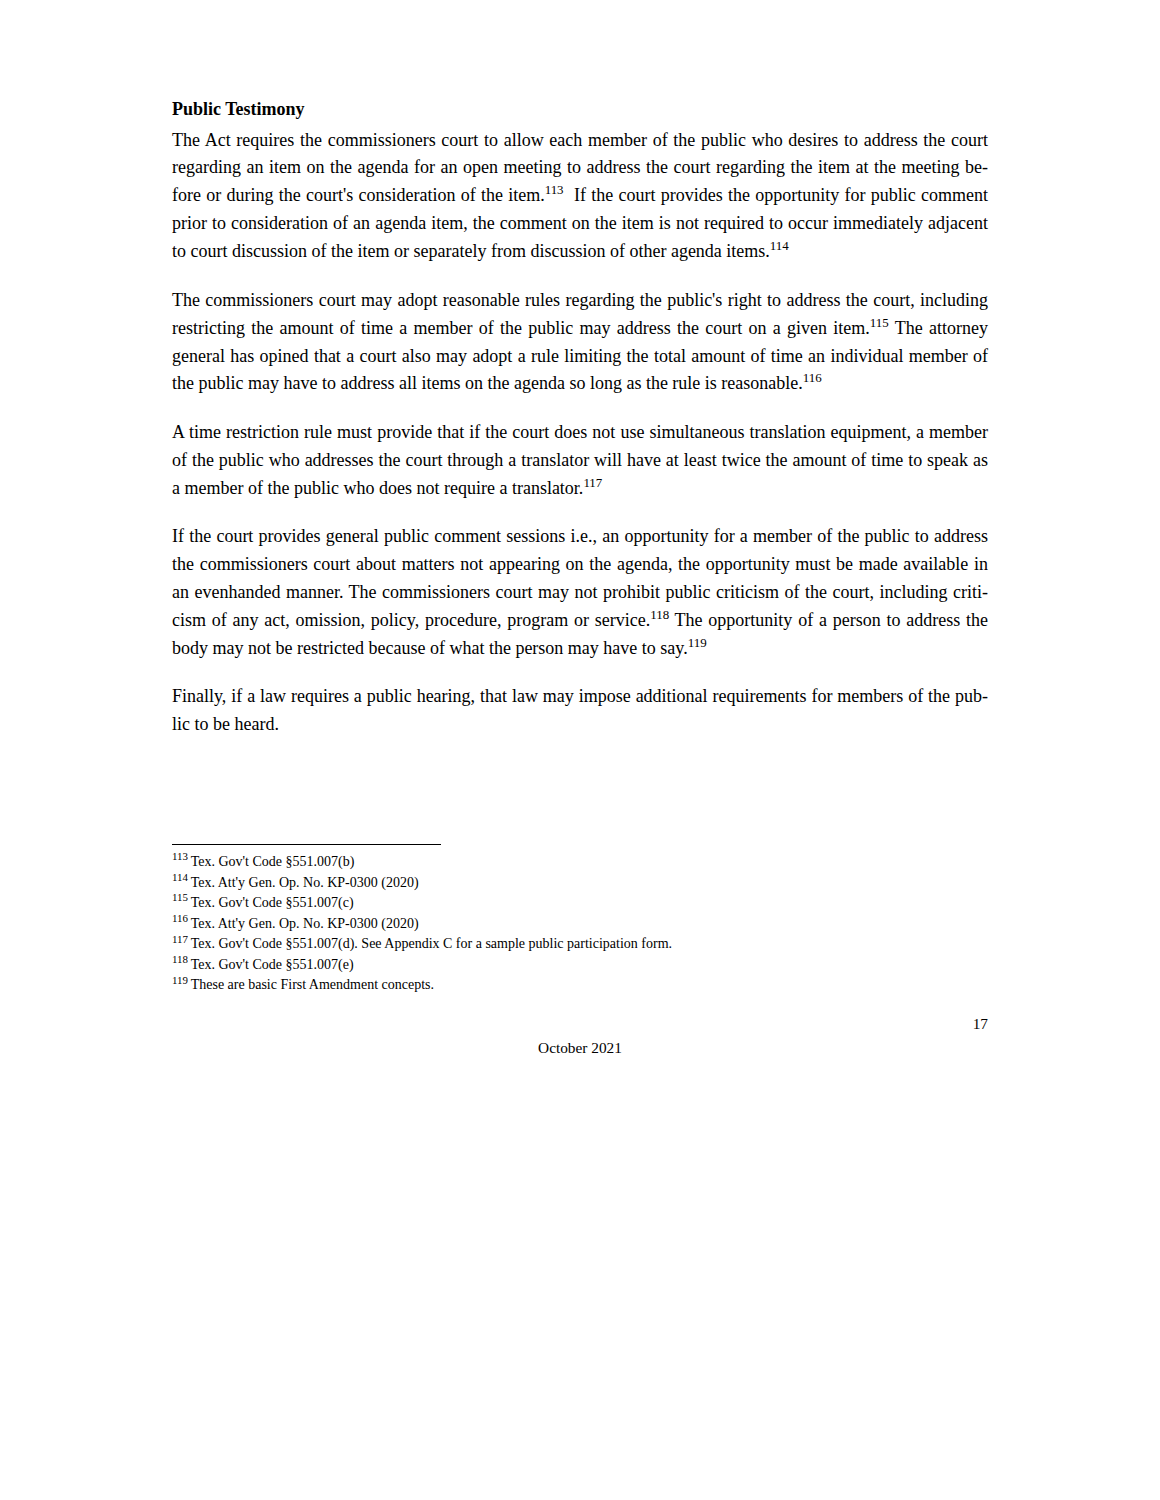Public Testimony
The Act requires the commissioners court to allow each member of the public who desires to address the court regarding an item on the agenda for an open meeting to address the court regarding the item at the meeting before or during the court's consideration of the item.113 If the court provides the opportunity for public comment prior to consideration of an agenda item, the comment on the item is not required to occur immediately adjacent to court discussion of the item or separately from discussion of other agenda items.114
The commissioners court may adopt reasonable rules regarding the public's right to address the court, including restricting the amount of time a member of the public may address the court on a given item.115 The attorney general has opined that a court also may adopt a rule limiting the total amount of time an individual member of the public may have to address all items on the agenda so long as the rule is reasonable.116
A time restriction rule must provide that if the court does not use simultaneous translation equipment, a member of the public who addresses the court through a translator will have at least twice the amount of time to speak as a member of the public who does not require a translator.117
If the court provides general public comment sessions i.e., an opportunity for a member of the public to address the commissioners court about matters not appearing on the agenda, the opportunity must be made available in an evenhanded manner. The commissioners court may not prohibit public criticism of the court, including criticism of any act, omission, policy, procedure, program or service.118 The opportunity of a person to address the body may not be restricted because of what the person may have to say.119
Finally, if a law requires a public hearing, that law may impose additional requirements for members of the public to be heard.
113Tex. Gov't Code §551.007(b)
114Tex. Att'y Gen. Op. No. KP-0300 (2020)
115Tex. Gov't Code §551.007(c)
116Tex. Att'y Gen. Op. No. KP-0300 (2020)
117Tex. Gov't Code §551.007(d). See Appendix C for a sample public participation form.
118Tex. Gov't Code §551.007(e)
119These are basic First Amendment concepts.
17
October 2021